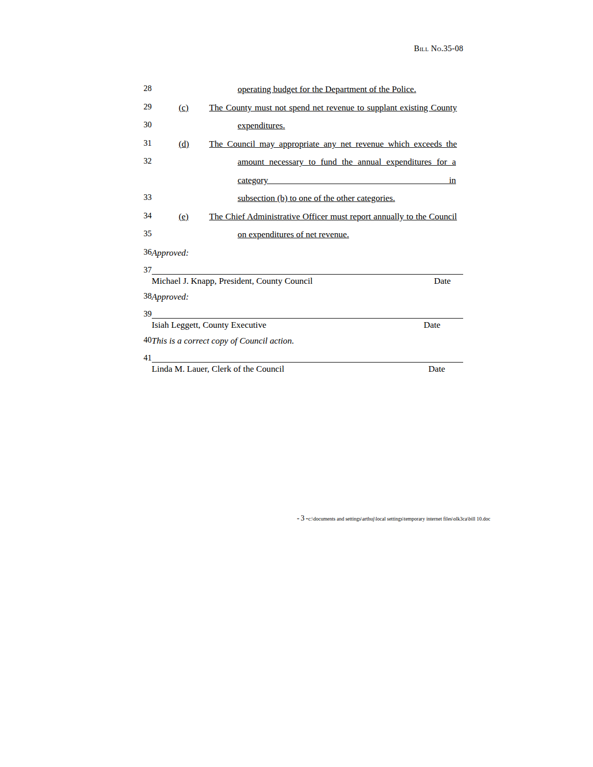Bill No.35-08
| 28 | operating budget for the Department of the Police. |
| 29 | (c) The County must not spend net revenue to supplant existing County |
| 30 | expenditures. |
| 31 | (d) The Council may appropriate any net revenue which exceeds the |
| 32 | amount necessary to fund the annual expenditures for a category in |
| 33 | subsection (b) to one of the other categories. |
| 34 | (e) The Chief Administrative Officer must report annually to the Council |
| 35 | on expenditures of net revenue. |
| 36 | Approved: |
| 37 | / Michael J. Knapp, President, County Council / Date / |
| 38 | Approved: |
| 39 | / Isiah Leggett, County Executive / Date / |
| 40 | This is a correct copy of Council action. |
| 41 | / Linda M. Lauer, Clerk of the Council / Date / |
- 3 -c:\documents and settings\arthuj\local settings\temporary internet files\olk3ca\bill 10.doc